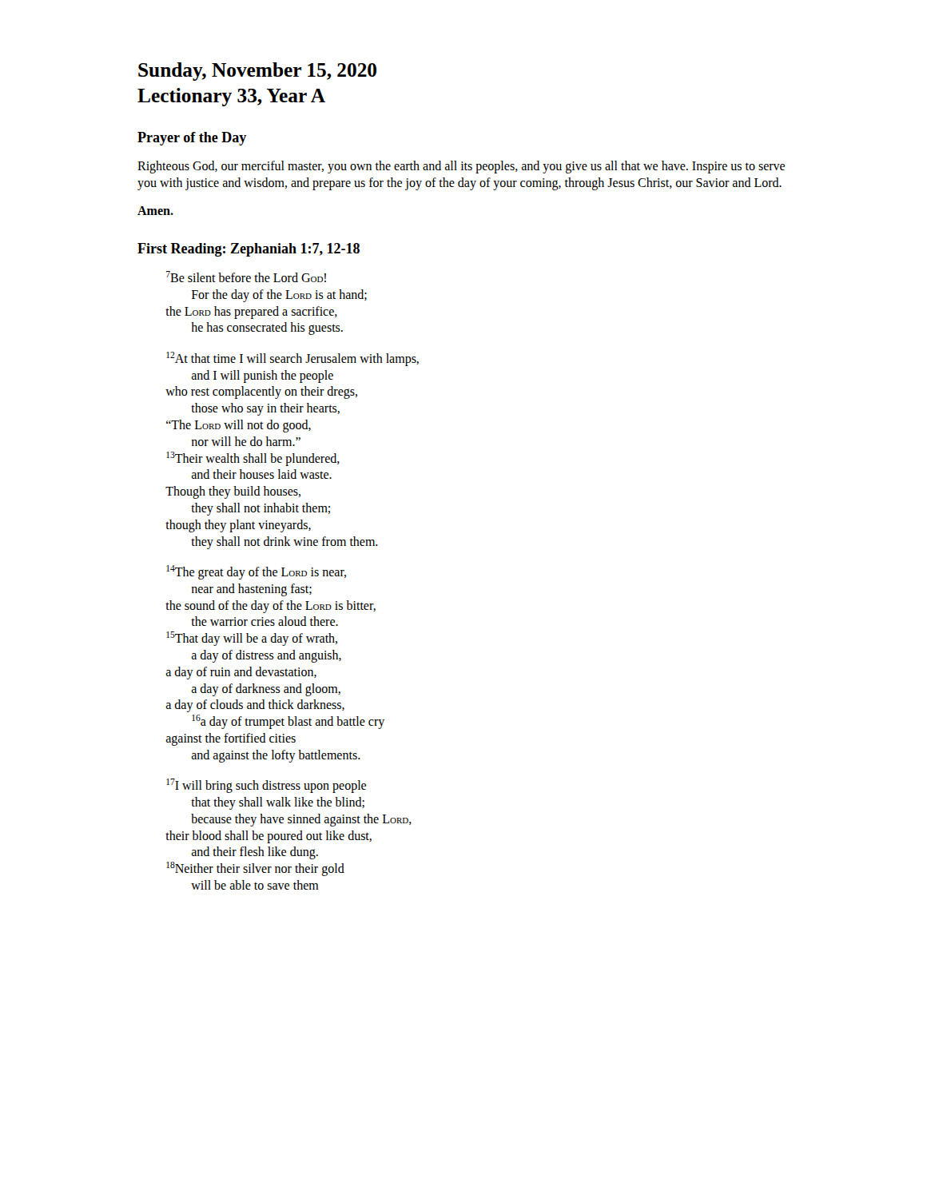Sunday, November 15, 2020
Lectionary 33, Year A
Prayer of the Day
Righteous God, our merciful master, you own the earth and all its peoples, and you give us all that we have. Inspire us to serve you with justice and wisdom, and prepare us for the joy of the day of your coming, through Jesus Christ, our Savior and Lord.
Amen.
First Reading: Zephaniah 1:7, 12-18
7Be silent before the Lord God!
For the day of the Lord is at hand; the Lord has prepared a sacrifice,
he has consecrated his guests.
12At that time I will search Jerusalem with lamps,
and I will punish the people who rest complacently on their dregs,
those who say in their hearts, “The Lord will not do good,
nor will he do harm.” 13Their wealth shall be plundered,
and their houses laid waste. Though they build houses,
they shall not inhabit them; though they plant vineyards,
they shall not drink wine from them.
14The great day of the Lord is near,
near and hastening fast; the sound of the day of the Lord is bitter,
the warrior cries aloud there. 15That day will be a day of wrath,
a day of distress and anguish, a day of ruin and devastation,
a day of darkness and gloom, a day of clouds and thick darkness,
16a day of trumpet blast and battle cry against the fortified cities
and against the lofty battlements.
17I will bring such distress upon people
that they shall walk like the blind; because they have sinned against the Lord, their blood shall be poured out like dust,
and their flesh like dung. 18Neither their silver nor their gold
will be able to save them